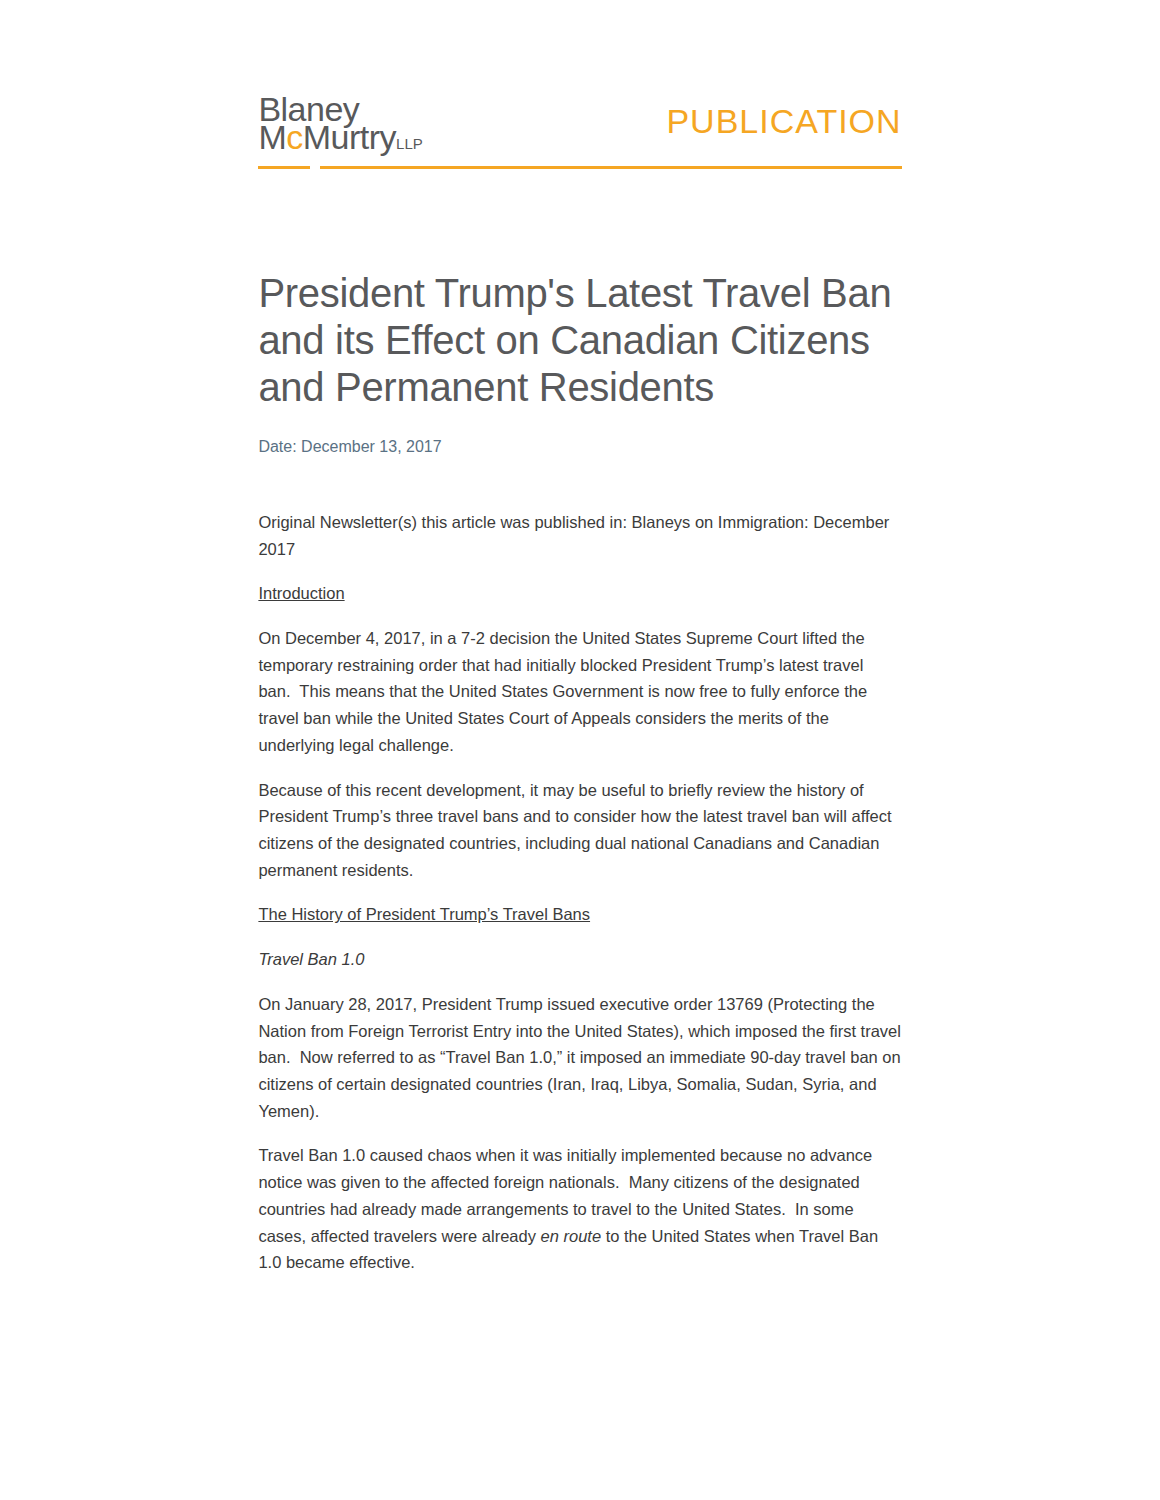Blaney Mc MurtryLLP
Publication
President Trump's Latest Travel Ban and its Effect on Canadian Citizens and Permanent Residents
Date: December 13, 2017
Original Newsletter(s) this article was published in: Blaneys on Immigration: December 2017
Introduction
On December 4, 2017, in a 7-2 decision the United States Supreme Court lifted the temporary restraining order that had initially blocked President Trump’s latest travel ban. This means that the United States Government is now free to fully enforce the travel ban while the United States Court of Appeals considers the merits of the underlying legal challenge.
Because of this recent development, it may be useful to briefly review the history of President Trump’s three travel bans and to consider how the latest travel ban will affect citizens of the designated countries, including dual national Canadians and Canadian permanent residents.
The History of President Trump’s Travel Bans
Travel Ban 1.0
On January 28, 2017, President Trump issued executive order 13769 (Protecting the Nation from Foreign Terrorist Entry into the United States), which imposed the first travel ban. Now referred to as “Travel Ban 1.0,” it imposed an immediate 90-day travel ban on citizens of certain designated countries (Iran, Iraq, Libya, Somalia, Sudan, Syria, and Yemen).
Travel Ban 1.0 caused chaos when it was initially implemented because no advance notice was given to the affected foreign nationals. Many citizens of the designated countries had already made arrangements to travel to the United States. In some cases, affected travelers were already en route to the United States when Travel Ban 1.0 became effective.